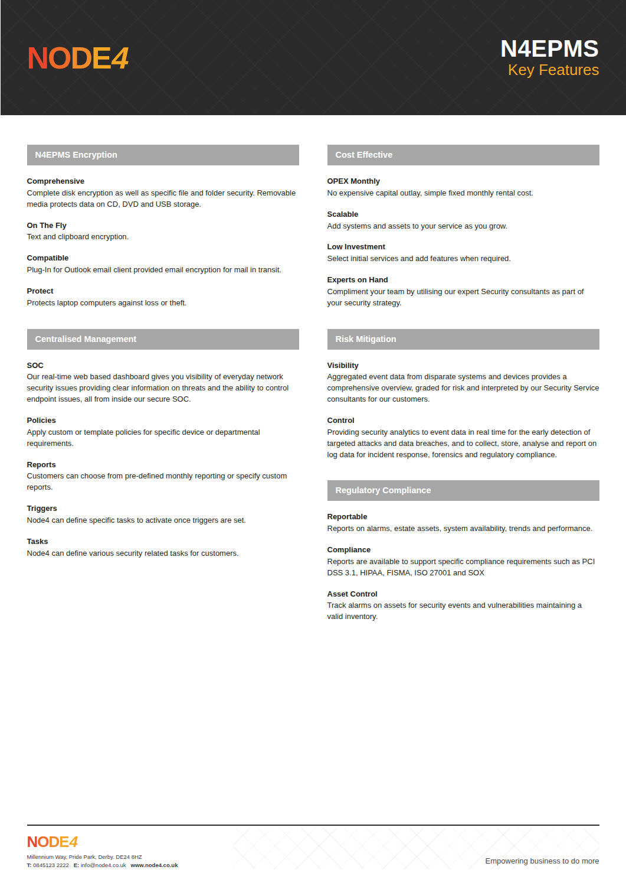NODE 4
N4EPMS
Key Features
N4EPMS Encryption
Comprehensive
Complete disk encryption as well as specific file and folder security. Removable media protects data on CD, DVD and USB storage.
On The Fly
Text and clipboard encryption.
Compatible
Plug-In for Outlook email client provided email encryption for mail in transit.
Protect
Protects laptop computers against loss or theft.
Centralised Management
SOC
Our real-time web based dashboard gives you visibility of everyday network security issues providing clear information on threats and the ability to control endpoint issues, all from inside our secure SOC.
Policies
Apply custom or template policies for specific device or departmental requirements.
Reports
Customers can choose from pre-defined monthly reporting or specify custom reports.
Triggers
Node4 can define specific tasks to activate once triggers are set.
Tasks
Node4 can define various security related tasks for customers.
Cost Effective
OPEX Monthly
No expensive capital outlay, simple fixed monthly rental cost.
Scalable
Add systems and assets to your service as you grow.
Low Investment
Select initial services and add features when required.
Experts on Hand
Compliment your team by utilising our expert Security consultants as part of your security strategy.
Risk Mitigation
Visibility
Aggregated event data from disparate systems and devices provides a comprehensive overview, graded for risk and interpreted by our Security Service consultants for our customers.
Control
Providing security analytics to event data in real time for the early detection of targeted attacks and data breaches, and to collect, store, analyse and report on log data for incident response, forensics and regulatory compliance.
Regulatory Compliance
Reportable
Reports on alarms, estate assets, system availability, trends and performance.
Compliance
Reports are available to support specific compliance requirements such as PCI DSS 3.1, HIPAA, FISMA, ISO 27001 and SOX
Asset Control
Track alarms on assets for security events and vulnerabilities maintaining a valid inventory.
NODE 4
Millennium Way, Pride Park, Derby. DE24 8HZ
T: 0845123 2222 E: info@node4.co.uk www.node4.co.uk
Empowering business to do more